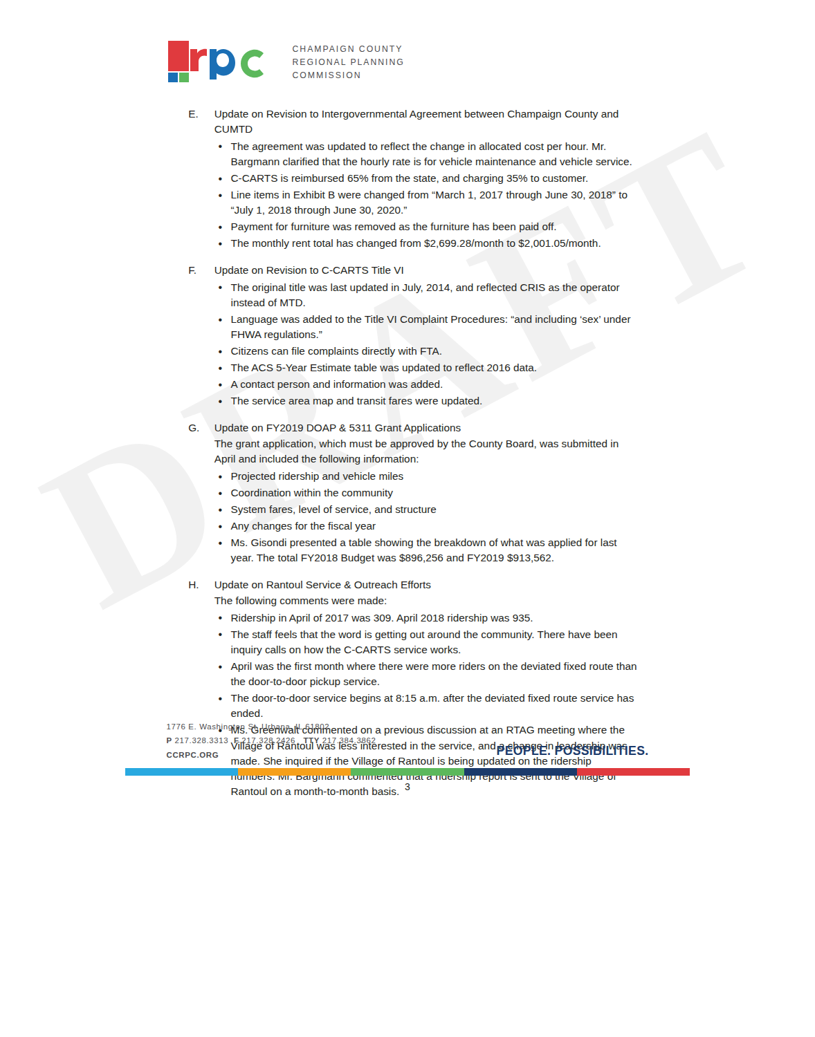DRAFT
CHAMPAIGN COUNTY
REGIONAL PLANNING
COMMISSION
E. Update on Revision to Intergovernmental Agreement between Champaign County and CUMTD
The agreement was updated to reflect the change in allocated cost per hour. Mr. Bargmann clarified that the hourly rate is for vehicle maintenance and vehicle service.
C-CARTS is reimbursed 65% from the state, and charging 35% to customer.
Line items in Exhibit B were changed from “March 1, 2017 through June 30, 2018” to “July 1, 2018 through June 30, 2020.”
Payment for furniture was removed as the furniture has been paid off.
The monthly rent total has changed from $2,699.28/month to $2,001.05/month.
F. Update on Revision to C-CARTS Title VI
The original title was last updated in July, 2014, and reflected CRIS as the operator instead of MTD.
Language was added to the Title VI Complaint Procedures: “and including ‘sex’ under FHWA regulations.”
Citizens can file complaints directly with FTA.
The ACS 5-Year Estimate table was updated to reflect 2016 data.
A contact person and information was added.
The service area map and transit fares were updated.
G. Update on FY2019 DOAP & 5311 Grant Applications The grant application, which must be approved by the County Board, was submitted in April and included the following information:
Projected ridership and vehicle miles
Coordination within the community
System fares, level of service, and structure
Any changes for the fiscal year
Ms. Gisondi presented a table showing the breakdown of what was applied for last year. The total FY2018 Budget was $896,256 and FY2019 $913,562.
H. Update on Rantoul Service & Outreach Efforts The following comments were made:
Ridership in April of 2017 was 309. April 2018 ridership was 935.
The staff feels that the word is getting out around the community. There have been inquiry calls on how the C-CARTS service works.
April was the first month where there were more riders on the deviated fixed route than the door-to-door pickup service.
The door-to-door service begins at 8:15 a.m. after the deviated fixed route service has ended.
Ms. Greenwalt commented on a previous discussion at an RTAG meeting where the Village of Rantoul was less interested in the service, and a change in leadership was made. She inquired if the Village of Rantoul is being updated on the ridership numbers. Mr. Bargmann commented that a ridership report is sent to the Village of Rantoul on a month-to-month basis.
1776 E. Washington St, Urbana, IL 61802
P 217.328.3313 F 217.328.2426 TTY 217.384.3862
CCRPC.ORG
PEOPLE. POSSIBILITIES.
3